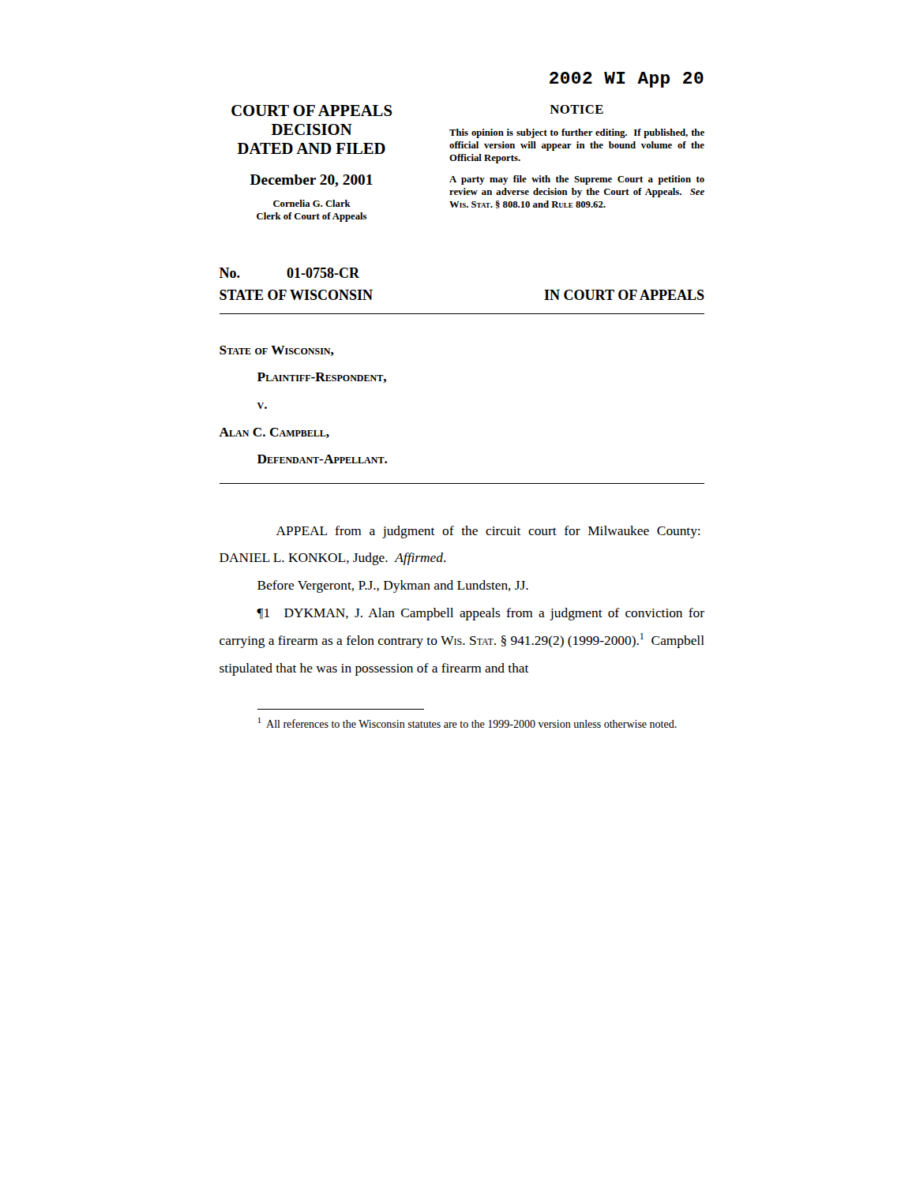2002 WI App 20
COURT OF APPEALS
DECISION
DATED AND FILED
December 20, 2001
Cornelia G. Clark
Clerk of Court of Appeals
NOTICE
This opinion is subject to further editing. If published, the official version will appear in the bound volume of the Official Reports.
A party may file with the Supreme Court a petition to review an adverse decision by the Court of Appeals. See Wis. Stat. § 808.10 and Rule 809.62.
No. 01-0758-CR
STATE OF WISCONSIN IN COURT OF APPEALS
State of Wisconsin,
Plaintiff-Respondent,
v.
Alan C. Campbell,
Defendant-Appellant.
APPEAL from a judgment of the circuit court for Milwaukee County: DANIEL L. KONKOL, Judge. Affirmed.
Before Vergeront, P.J., Dykman and Lundsten, JJ.
¶1 DYKMAN, J. Alan Campbell appeals from a judgment of conviction for carrying a firearm as a felon contrary to Wis. Stat. § 941.29(2) (1999-2000).1 Campbell stipulated that he was in possession of a firearm and that
1All references to the Wisconsin statutes are to the 1999-2000 version unless otherwise noted.